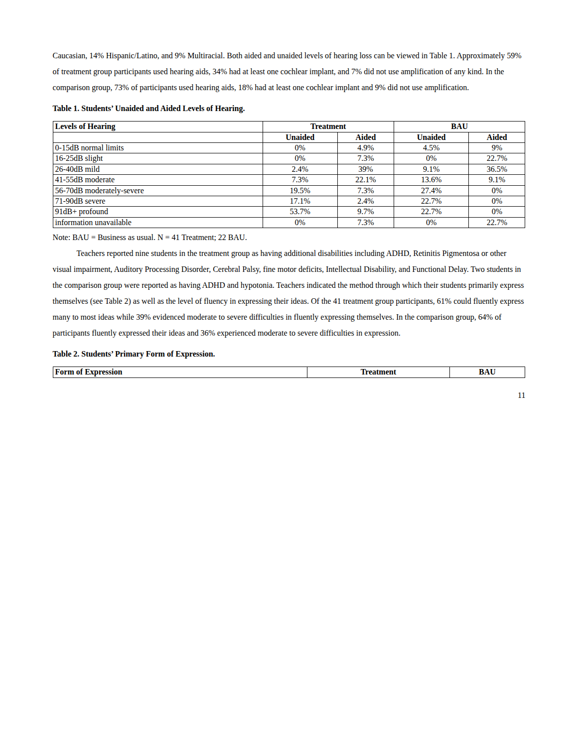Caucasian, 14% Hispanic/Latino, and 9% Multiracial. Both aided and unaided levels of hearing loss can be viewed in Table 1. Approximately 59% of treatment group participants used hearing aids, 34% had at least one cochlear implant, and 7% did not use amplification of any kind. In the comparison group, 73% of participants used hearing aids, 18% had at least one cochlear implant and 9% did not use amplification.
Table 1. Students’ Unaided and Aided Levels of Hearing.
| Levels of Hearing | Treatment | BAU |
| --- | --- | --- |
| | Unaided | Aided | Unaided | Aided |
| 0-15dB normal limits | 0% | 4.9% | 4.5% | 9% |
| 16-25dB slight | 0% | 7.3% | 0% | 22.7% |
| 26-40dB mild | 2.4% | 39% | 9.1% | 36.5% |
| 41-55dB moderate | 7.3% | 22.1% | 13.6% | 9.1% |
| 56-70dB moderately-severe | 19.5% | 7.3% | 27.4% | 0% |
| 71-90dB severe | 17.1% | 2.4% | 22.7% | 0% |
| 91dB+ profound | 53.7% | 9.7% | 22.7% | 0% |
| information unavailable | 0% | 7.3% | 0% | 22.7% |
Note: BAU = Business as usual. N = 41 Treatment; 22 BAU.
Teachers reported nine students in the treatment group as having additional disabilities including ADHD, Retinitis Pigmentosa or other visual impairment, Auditory Processing Disorder, Cerebral Palsy, fine motor deficits, Intellectual Disability, and Functional Delay. Two students in the comparison group were reported as having ADHD and hypotonia. Teachers indicated the method through which their students primarily express themselves (see Table 2) as well as the level of fluency in expressing their ideas. Of the 41 treatment group participants, 61% could fluently express many to most ideas while 39% evidenced moderate to severe difficulties in fluently expressing themselves. In the comparison group, 64% of participants fluently expressed their ideas and 36% experienced moderate to severe difficulties in expression.
Table 2. Students’ Primary Form of Expression.
| Form of Expression | Treatment | BAU |
| --- | --- | --- |
11